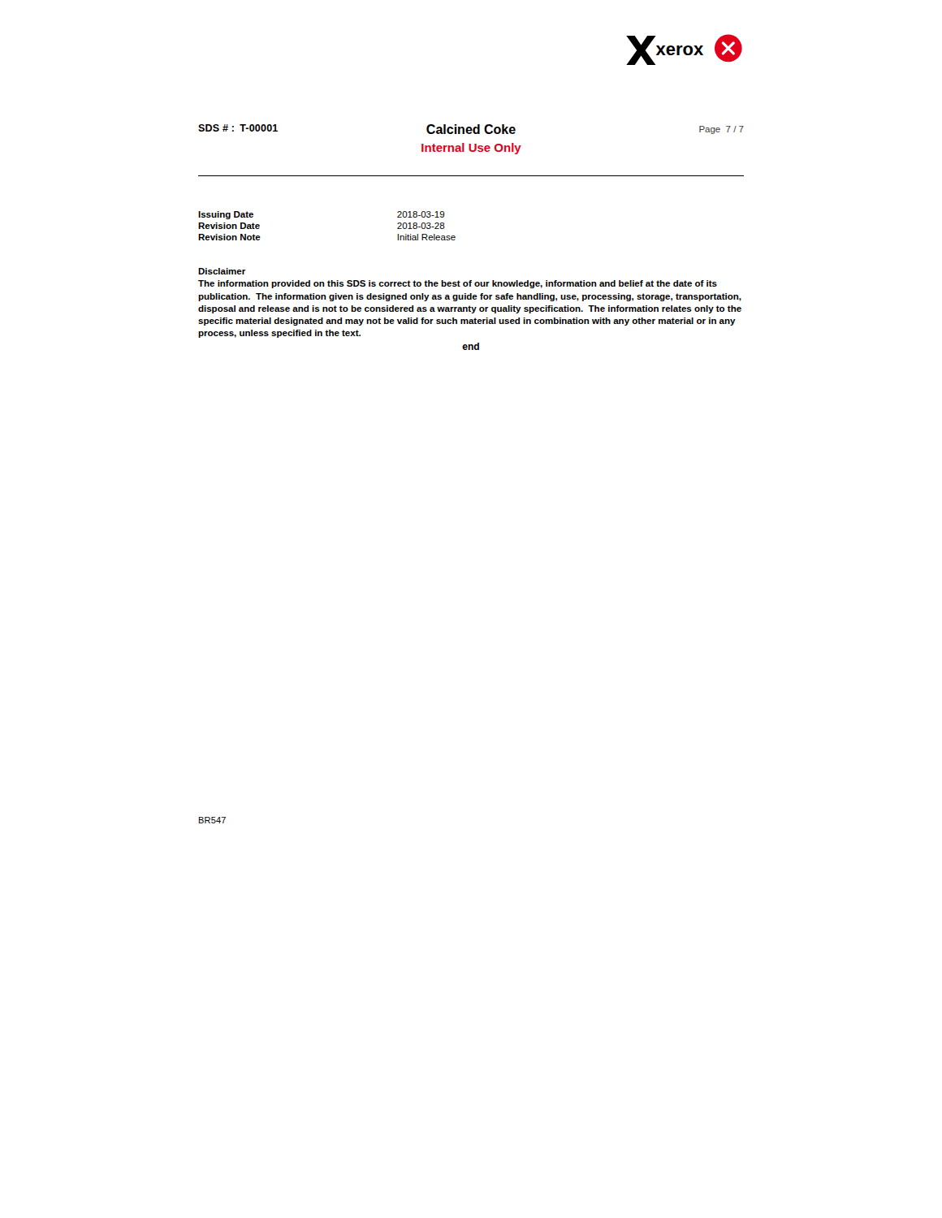xerox
SDS # :T-00001
Page 7 / 7
Calcined Coke
Internal Use Only
| Issuing Date | 2018-03-19 |
| Revision Date | 2018-03-28 |
| Revision Note | Initial Release |
Disclaimer
The information provided on this SDS is correct to the best of our knowledge, information and belief at the date of its publication. The information given is designed only as a guide for safe handling, use, processing, storage, transportation, disposal and release and is not to be considered as a warranty or quality specification. The information relates only to the specific material designated and may not be valid for such material used in combination with any other material or in any process, unless specified in the text.
end
BR547